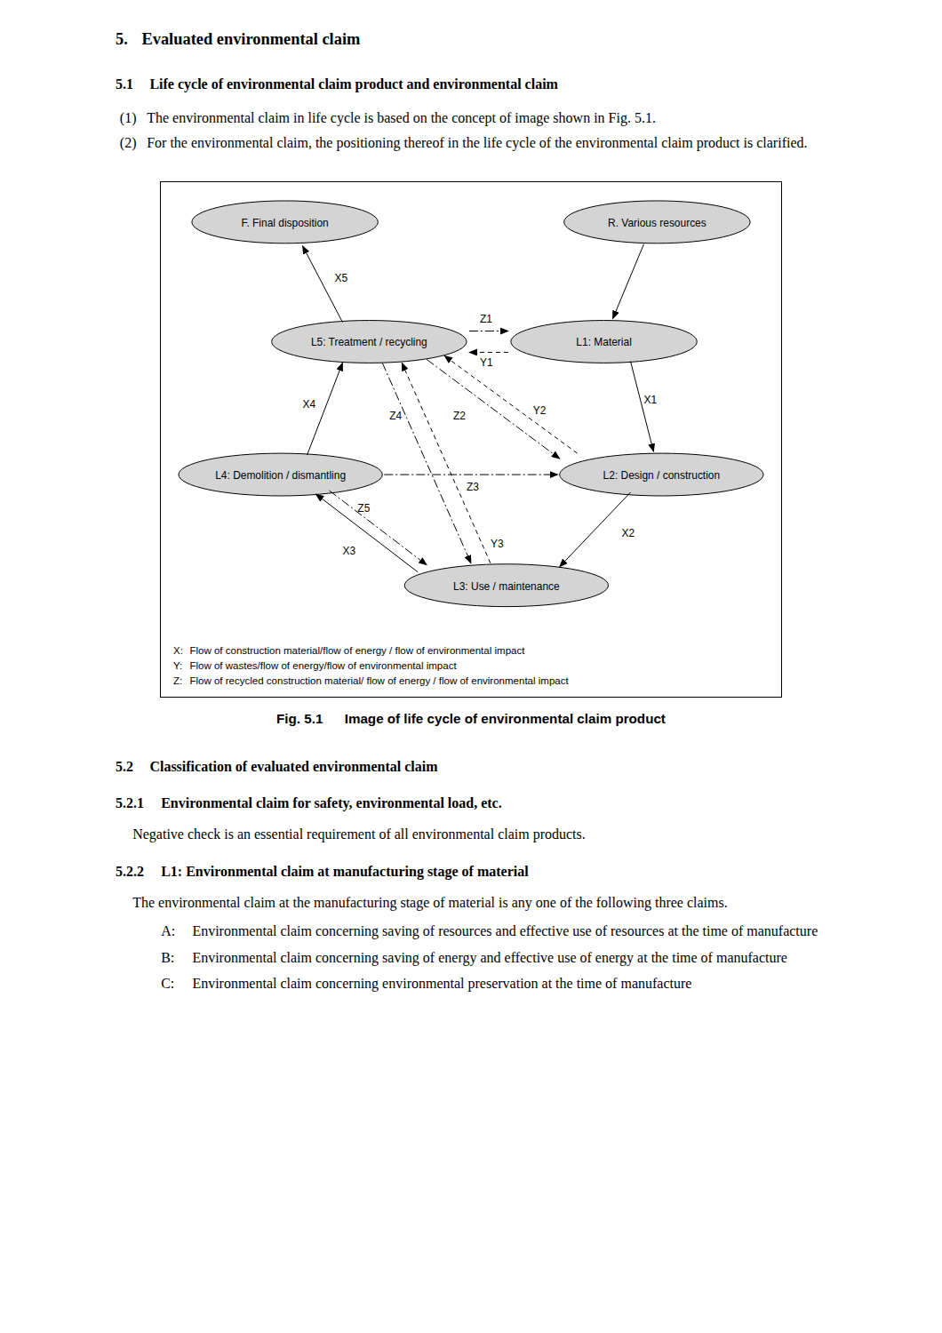5. Evaluated environmental claim
5.1 Life cycle of environmental claim product and environmental claim
(1) The environmental claim in life cycle is based on the concept of image shown in Fig. 5.1.
(2) For the environmental claim, the positioning thereof in the life cycle of the environmental claim product is clarified.
F. Final disposition R. Various resources L5: Treatment / recycling L1: Material L4: Demolition / dismantling L2: Design / construction L3: Use / maintenance X5 Z1 Y1 X1 X2 X4 X3 Z3 Z2 Y2 Z4 Y3 Z5
X: Flow of construction material/flow of energy / flow of environmental impact
Y: Flow of wastes/flow of energy/flow of environmental impact
Z: Flow of recycled construction material/ flow of energy / flow of environmental impact
Fig. 5.1 Image of life cycle of environmental claim product
5.2 Classification of evaluated environmental claim
5.2.1 Environmental claim for safety, environmental load, etc.
Negative check is an essential requirement of all environmental claim products.
5.2.2 L1: Environmental claim at manufacturing stage of material
The environmental claim at the manufacturing stage of material is any one of the following three claims.
A:
Environmental claim concerning saving of resources and effective use of resources at the time of manufacture
B:
Environmental claim concerning saving of energy and effective use of energy at the time of manufacture
C:
Environmental claim concerning environmental preservation at the time of manufacture